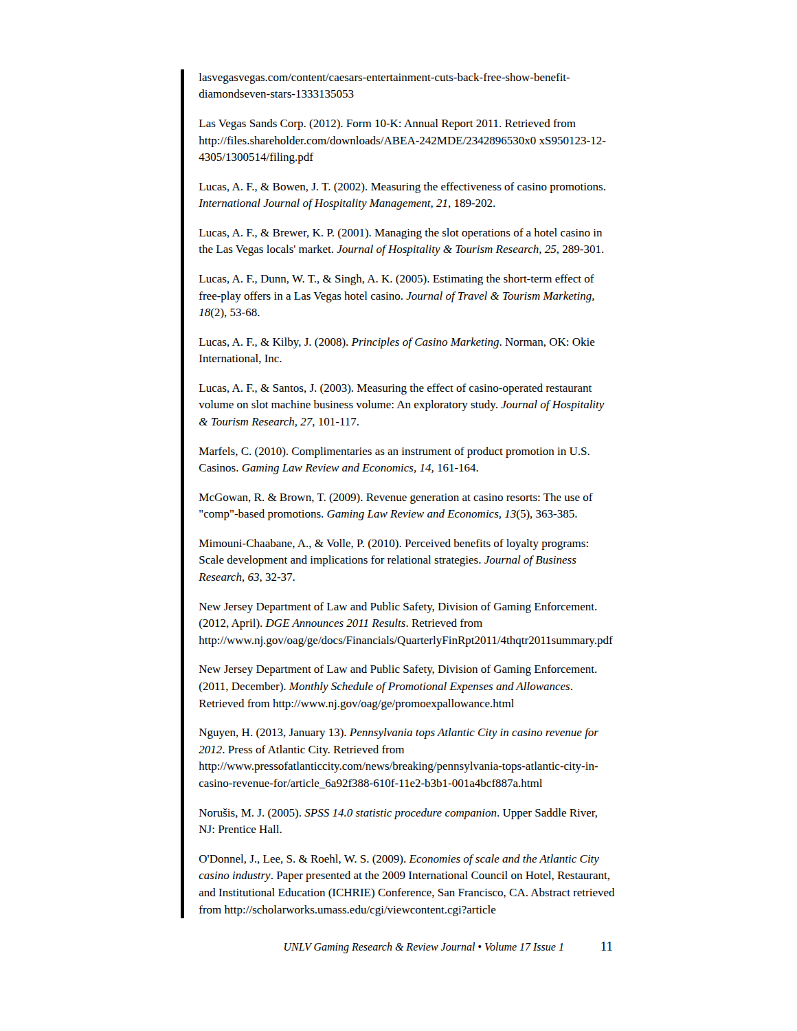lasvegasvegas.com/content/caesars-entertainment-cuts-back-free-show-benefit-diamondseven-stars-1333135053
Las Vegas Sands Corp. (2012). Form 10-K: Annual Report 2011. Retrieved from http://files.shareholder.com/downloads/ABEA-242MDE/2342896530x0 xS950123-12-4305/1300514/filing.pdf
Lucas, A. F., & Bowen, J. T. (2002). Measuring the effectiveness of casino promotions. International Journal of Hospitality Management, 21, 189-202.
Lucas, A. F., & Brewer, K. P. (2001). Managing the slot operations of a hotel casino in the Las Vegas locals' market. Journal of Hospitality & Tourism Research, 25, 289-301.
Lucas, A. F., Dunn, W. T., & Singh, A. K. (2005). Estimating the short-term effect of free-play offers in a Las Vegas hotel casino. Journal of Travel & Tourism Marketing, 18(2), 53-68.
Lucas, A. F., & Kilby, J. (2008). Principles of Casino Marketing. Norman, OK: Okie International, Inc.
Lucas, A. F., & Santos, J. (2003). Measuring the effect of casino-operated restaurant volume on slot machine business volume: An exploratory study. Journal of Hospitality & Tourism Research, 27, 101-117.
Marfels, C. (2010). Complimentaries as an instrument of product promotion in U.S. Casinos. Gaming Law Review and Economics, 14, 161-164.
McGowan, R. & Brown, T. (2009). Revenue generation at casino resorts: The use of "comp"-based promotions. Gaming Law Review and Economics, 13(5), 363-385.
Mimouni-Chaabane, A., & Volle, P. (2010). Perceived benefits of loyalty programs: Scale development and implications for relational strategies. Journal of Business Research, 63, 32-37.
New Jersey Department of Law and Public Safety, Division of Gaming Enforcement. (2012, April). DGE Announces 2011 Results. Retrieved from http://www.nj.gov/oag/ge/docs/Financials/QuarterlyFinRpt2011/4thqtr2011summary.pdf
New Jersey Department of Law and Public Safety, Division of Gaming Enforcement. (2011, December). Monthly Schedule of Promotional Expenses and Allowances. Retrieved from http://www.nj.gov/oag/ge/promoexpallowance.html
Nguyen, H. (2013, January 13). Pennsylvania tops Atlantic City in casino revenue for 2012. Press of Atlantic City. Retrieved from http://www.pressofatlanticcity.com/news/breaking/pennsylvania-tops-atlantic-city-in-casino-revenue-for/article_6a92f388-610f-11e2-b3b1-001a4bcf887a.html
Norušis, M. J. (2005). SPSS 14.0 statistic procedure companion. Upper Saddle River, NJ: Prentice Hall.
O'Donnel, J., Lee, S. & Roehl, W. S. (2009). Economies of scale and the Atlantic City casino industry. Paper presented at the 2009 International Council on Hotel, Restaurant, and Institutional Education (ICHRIE) Conference, San Francisco, CA. Abstract retrieved from http://scholarworks.umass.edu/cgi/viewcontent.cgi?article
UNLV Gaming Research & Review Journal • Volume 17 Issue 1 11